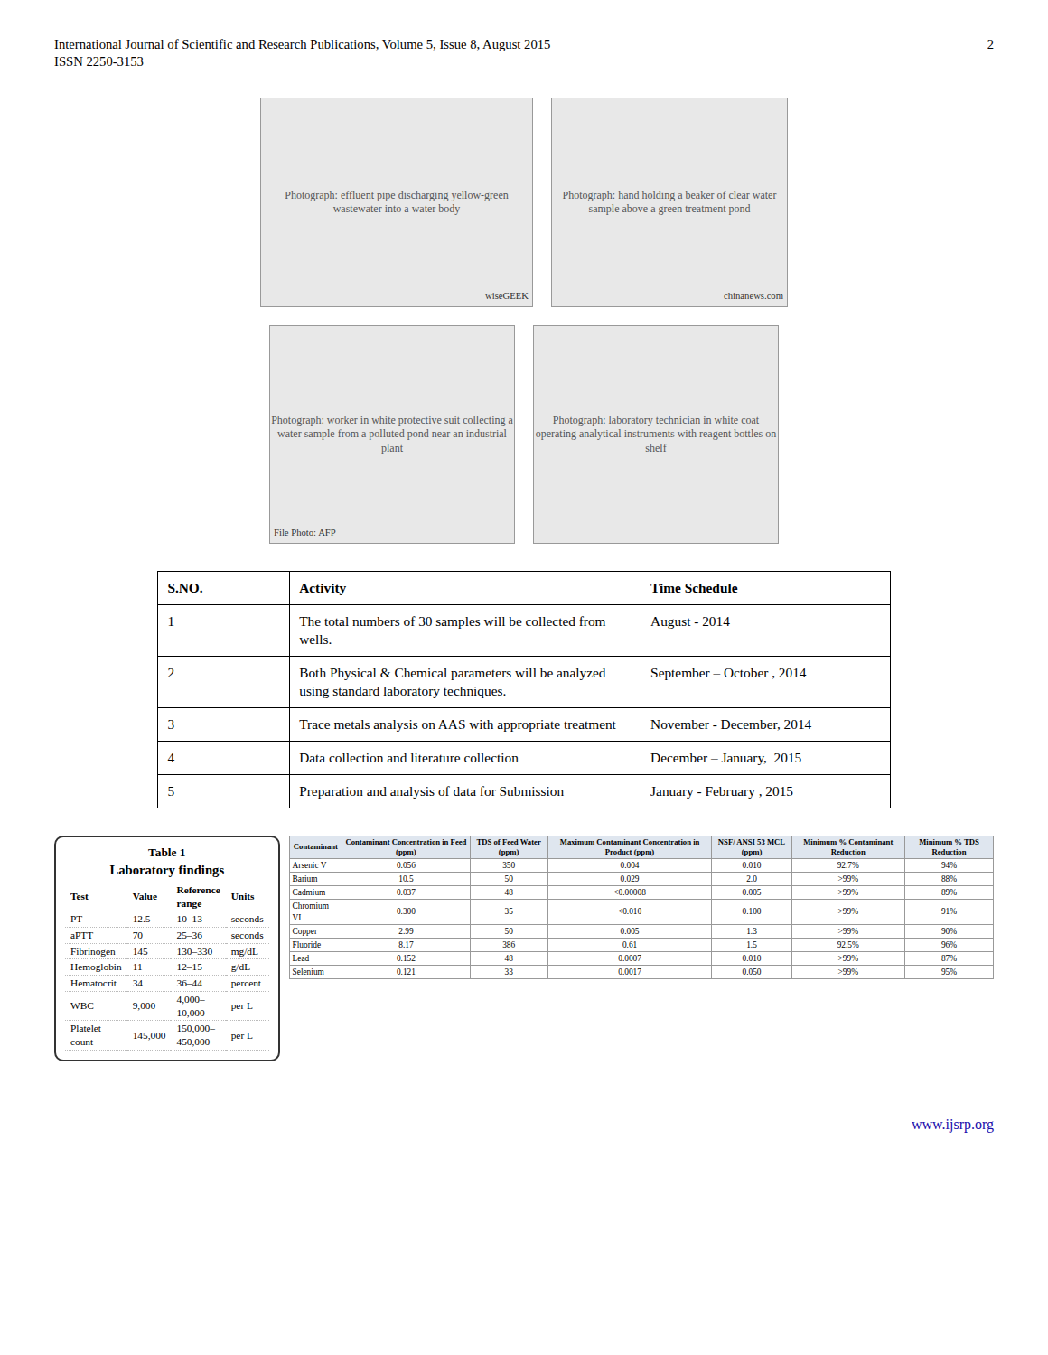International Journal of Scientific and Research Publications, Volume 5, Issue 8, August 2015
ISSN 2250-3153
2
Photograph: effluent pipe discharging yellow-green wastewater into a water body wiseGEEK
Photograph: hand holding a beaker of clear water sample above a green treatment pond chinanews.com
Photograph: worker in white protective suit collecting a water sample from a polluted pond near an industrial plant File Photo: AFP
Photograph: laboratory technician in white coat operating analytical instruments with reagent bottles on shelf
| S.NO. | Activity | Time Schedule |
| --- | --- | --- |
| 1 | The total numbers of 30 samples will be collected from wells. | August - 2014 |
| 2 | Both Physical & Chemical parameters will be analyzed using standard laboratory techniques. | September – October , 2014 |
| 3 | Trace metals analysis on AAS with appropriate treatment | November - December, 2014 |
| 4 | Data collection and literature collection | December – January, 2015 |
| 5 | Preparation and analysis of data for Submission | January - February , 2015 |
Table 1
Laboratory findings
| Test | Value | Reference range | Units |
| --- | --- | --- | --- |
| PT | 12.5 | 10–13 | seconds |
| aPTT | 70 | 25–36 | seconds |
| Fibrinogen | 145 | 130–330 | mg/dL |
| Hemoglobin | 11 | 12–15 | g/dL |
| Hematocrit | 34 | 36–44 | percent |
| WBC | 9,000 | 4,000–10,000 | per L |
| Platelet count | 145,000 | 150,000–450,000 | per L |
| Contaminant | Contaminant Concentration in Feed (ppm) | TDS of Feed Water (ppm) | Maximum Contaminant Concentration in Product (ppm) | NSF/ ANSI 53 MCL (ppm) | Minimum % Contaminant Reduction | Minimum % TDS Reduction |
| --- | --- | --- | --- | --- | --- | --- |
| Arsenic V | 0.056 | 350 | 0.004 | 0.010 | 92.7% | 94% |
| Barium | 10.5 | 50 | 0.029 | 2.0 | >99% | 88% |
| Cadmium | 0.037 | 48 | <0.00008 | 0.005 | >99% | 89% |
| Chromium VI | 0.300 | 35 | <0.010 | 0.100 | >99% | 91% |
| Copper | 2.99 | 50 | 0.005 | 1.3 | >99% | 90% |
| Fluoride | 8.17 | 386 | 0.61 | 1.5 | 92.5% | 96% |
| Lead | 0.152 | 48 | 0.0007 | 0.010 | >99% | 87% |
| Selenium | 0.121 | 33 | 0.0017 | 0.050 | >99% | 95% |
www.ijsrp.org